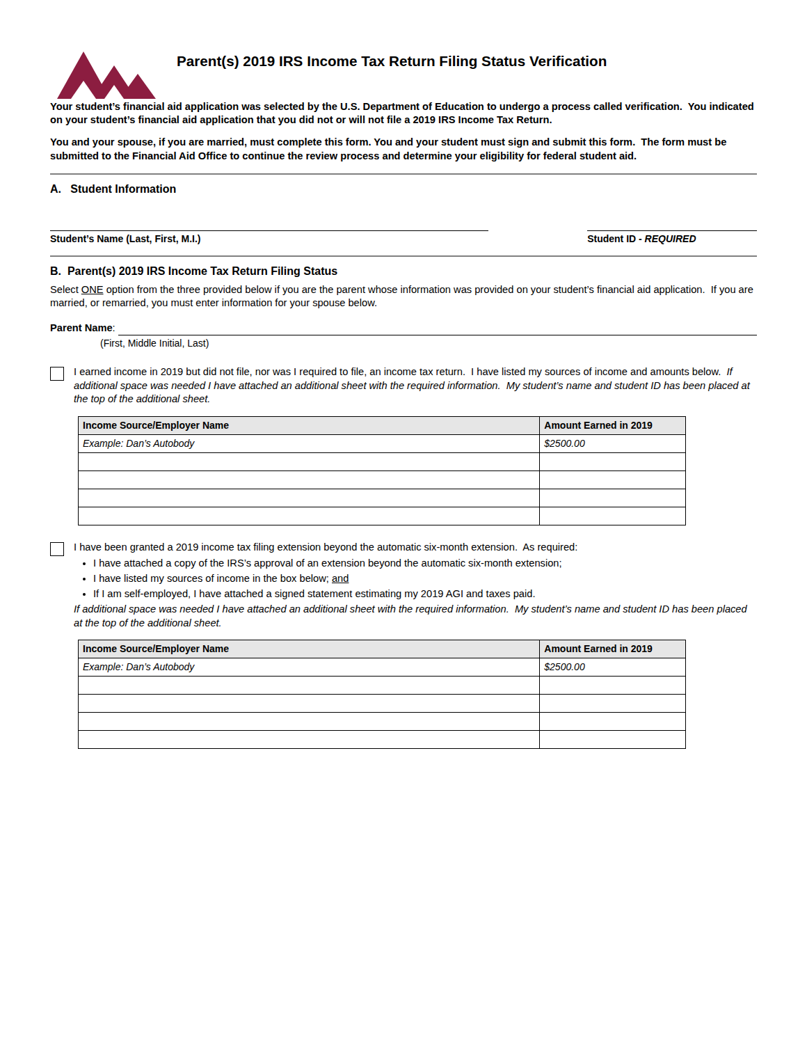Parent(s) 2019 IRS Income Tax Return Filing Status Verification
Your student’s financial aid application was selected by the U.S. Department of Education to undergo a process called verification. You indicated on your student’s financial aid application that you did not or will not file a 2019 IRS Income Tax Return.
You and your spouse, if you are married, must complete this form. You and your student must sign and submit this form. The form must be submitted to the Financial Aid Office to continue the review process and determine your eligibility for federal student aid.
A. Student Information
Student’s Name (Last, First, M.I.)
Student ID - REQUIRED
B. Parent(s) 2019 IRS Income Tax Return Filing Status
Select ONE option from the three provided below if you are the parent whose information was provided on your student’s financial aid application. If you are married, or remarried, you must enter information for your spouse below.
Parent Name:
(First, Middle Initial, Last)
I earned income in 2019 but did not file, nor was I required to file, an income tax return. I have listed my sources of income and amounts below. If additional space was needed I have attached an additional sheet with the required information. My student’s name and student ID has been placed at the top of the additional sheet.
| Income Source/Employer Name | Amount Earned in 2019 |
| --- | --- |
| Example: Dan’s Autobody | $2500.00 |
I have been granted a 2019 income tax filing extension beyond the automatic six-month extension. As required:
I have attached a copy of the IRS’s approval of an extension beyond the automatic six-month extension;
I have listed my sources of income in the box below; and
If I am self-employed, I have attached a signed statement estimating my 2019 AGI and taxes paid.
If additional space was needed I have attached an additional sheet with the required information. My student’s name and student ID has been placed at the top of the additional sheet.
| Income Source/Employer Name | Amount Earned in 2019 |
| --- | --- |
| Example: Dan’s Autobody | $2500.00 |